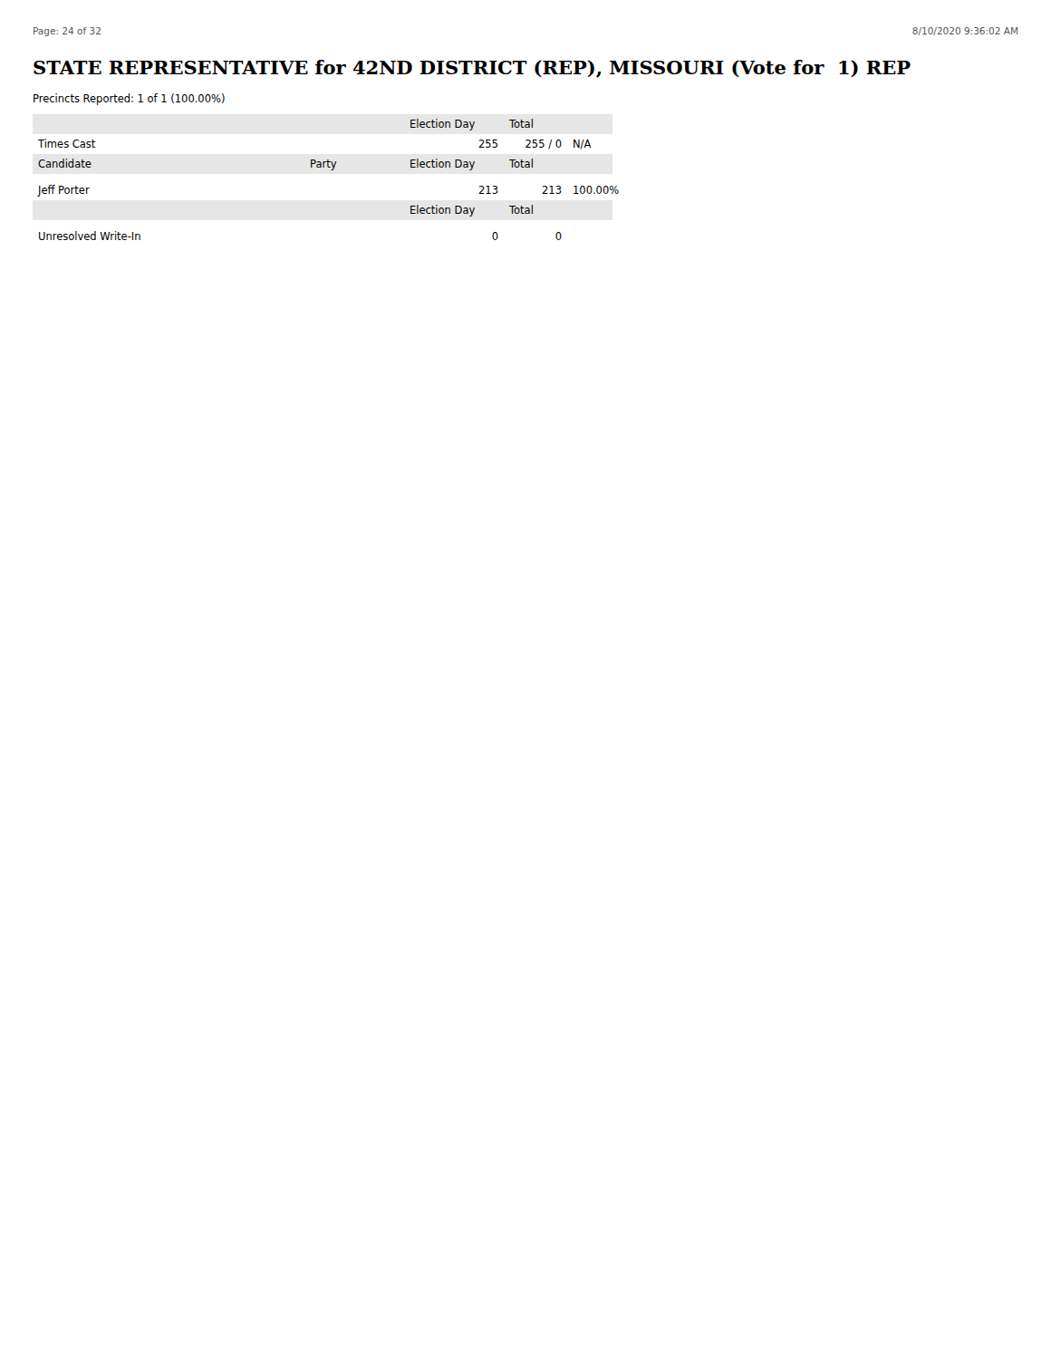Page: 24 of 32 8/10/2020 9:36:02 AM
STATE REPRESENTATIVE for 42ND DISTRICT (REP), MISSOURI (Vote for 1) REP
Precincts Reported: 1 of 1 (100.00%)
| | | Election Day | Total |
| --- | --- | --- | --- |
| Times Cast | 255 | 255 / 0 | N/A |
| Candidate | Party | Election Day | Total |
| --- | --- | --- | --- |
| Jeff Porter | | 213 | 213 | 100.00% |
| | | Election Day | Total |
| --- | --- | --- | --- |
| Unresolved Write-In | 0 | 0 | |